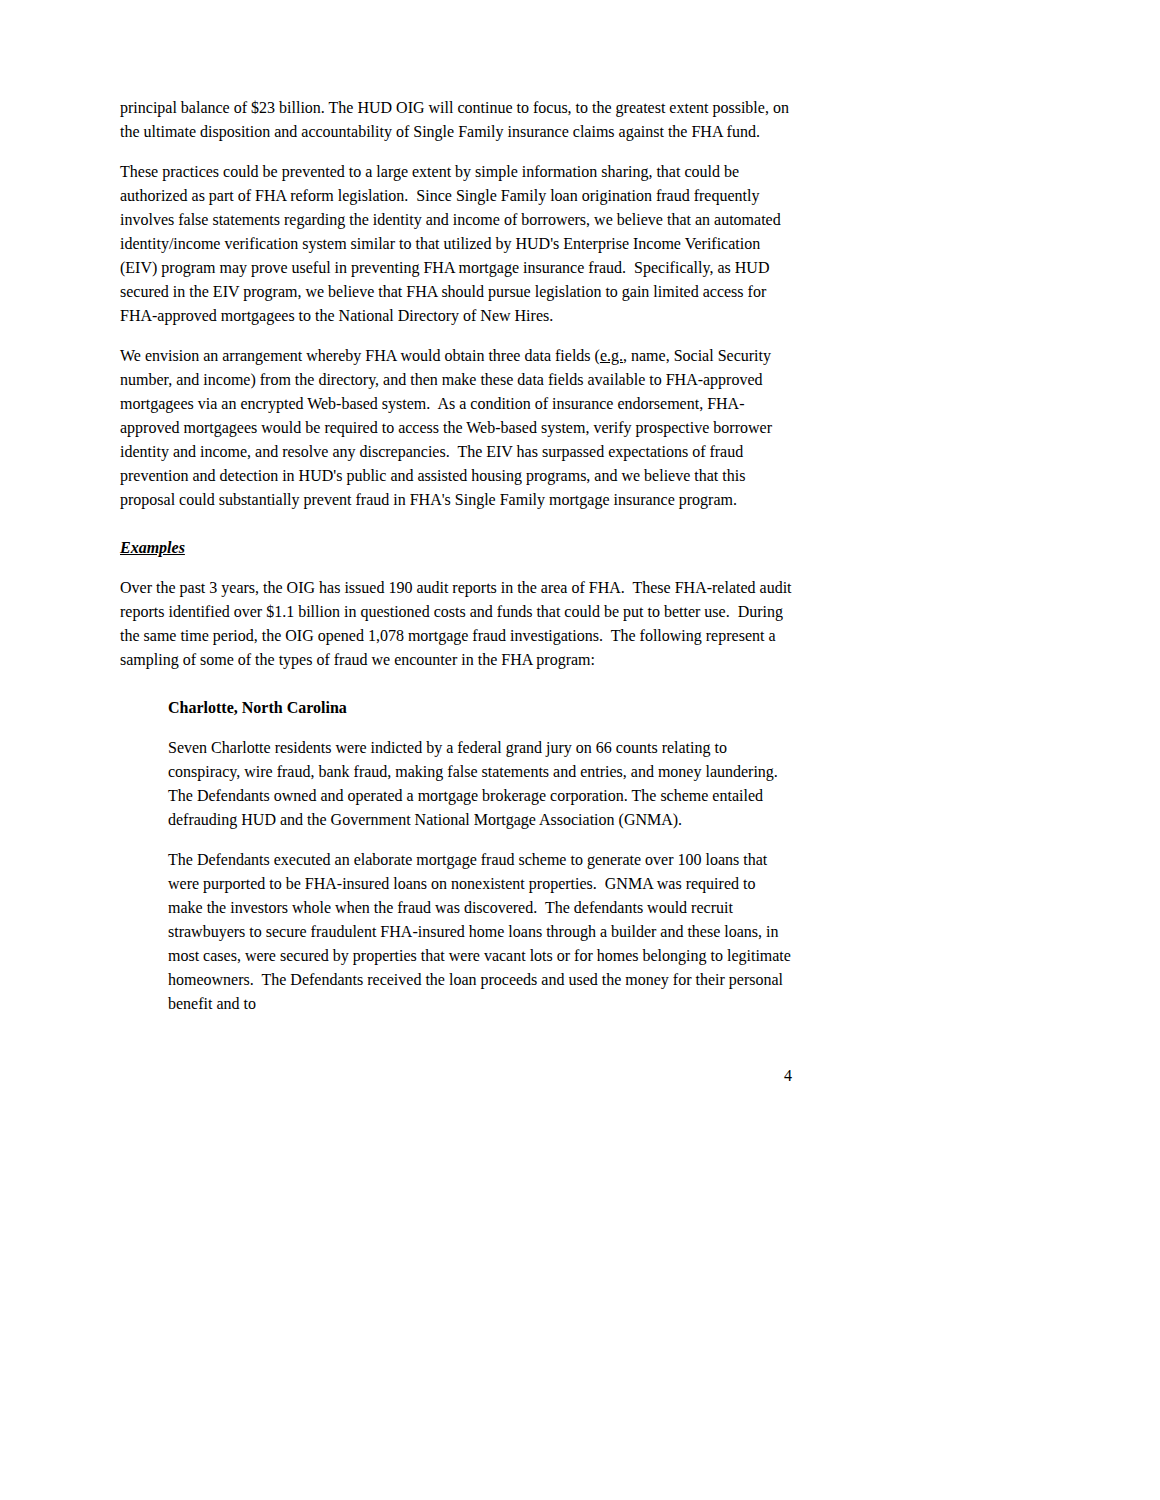principal balance of $23 billion. The HUD OIG will continue to focus, to the greatest extent possible, on the ultimate disposition and accountability of Single Family insurance claims against the FHA fund.
These practices could be prevented to a large extent by simple information sharing, that could be authorized as part of FHA reform legislation. Since Single Family loan origination fraud frequently involves false statements regarding the identity and income of borrowers, we believe that an automated identity/income verification system similar to that utilized by HUD's Enterprise Income Verification (EIV) program may prove useful in preventing FHA mortgage insurance fraud. Specifically, as HUD secured in the EIV program, we believe that FHA should pursue legislation to gain limited access for FHA-approved mortgagees to the National Directory of New Hires.
We envision an arrangement whereby FHA would obtain three data fields (e.g., name, Social Security number, and income) from the directory, and then make these data fields available to FHA-approved mortgagees via an encrypted Web-based system. As a condition of insurance endorsement, FHA-approved mortgagees would be required to access the Web-based system, verify prospective borrower identity and income, and resolve any discrepancies. The EIV has surpassed expectations of fraud prevention and detection in HUD's public and assisted housing programs, and we believe that this proposal could substantially prevent fraud in FHA's Single Family mortgage insurance program.
Examples
Over the past 3 years, the OIG has issued 190 audit reports in the area of FHA. These FHA-related audit reports identified over $1.1 billion in questioned costs and funds that could be put to better use. During the same time period, the OIG opened 1,078 mortgage fraud investigations. The following represent a sampling of some of the types of fraud we encounter in the FHA program:
Charlotte, North Carolina
Seven Charlotte residents were indicted by a federal grand jury on 66 counts relating to conspiracy, wire fraud, bank fraud, making false statements and entries, and money laundering. The Defendants owned and operated a mortgage brokerage corporation. The scheme entailed defrauding HUD and the Government National Mortgage Association (GNMA).
The Defendants executed an elaborate mortgage fraud scheme to generate over 100 loans that were purported to be FHA-insured loans on nonexistent properties. GNMA was required to make the investors whole when the fraud was discovered. The defendants would recruit strawbuyers to secure fraudulent FHA-insured home loans through a builder and these loans, in most cases, were secured by properties that were vacant lots or for homes belonging to legitimate homeowners. The Defendants received the loan proceeds and used the money for their personal benefit and to
4